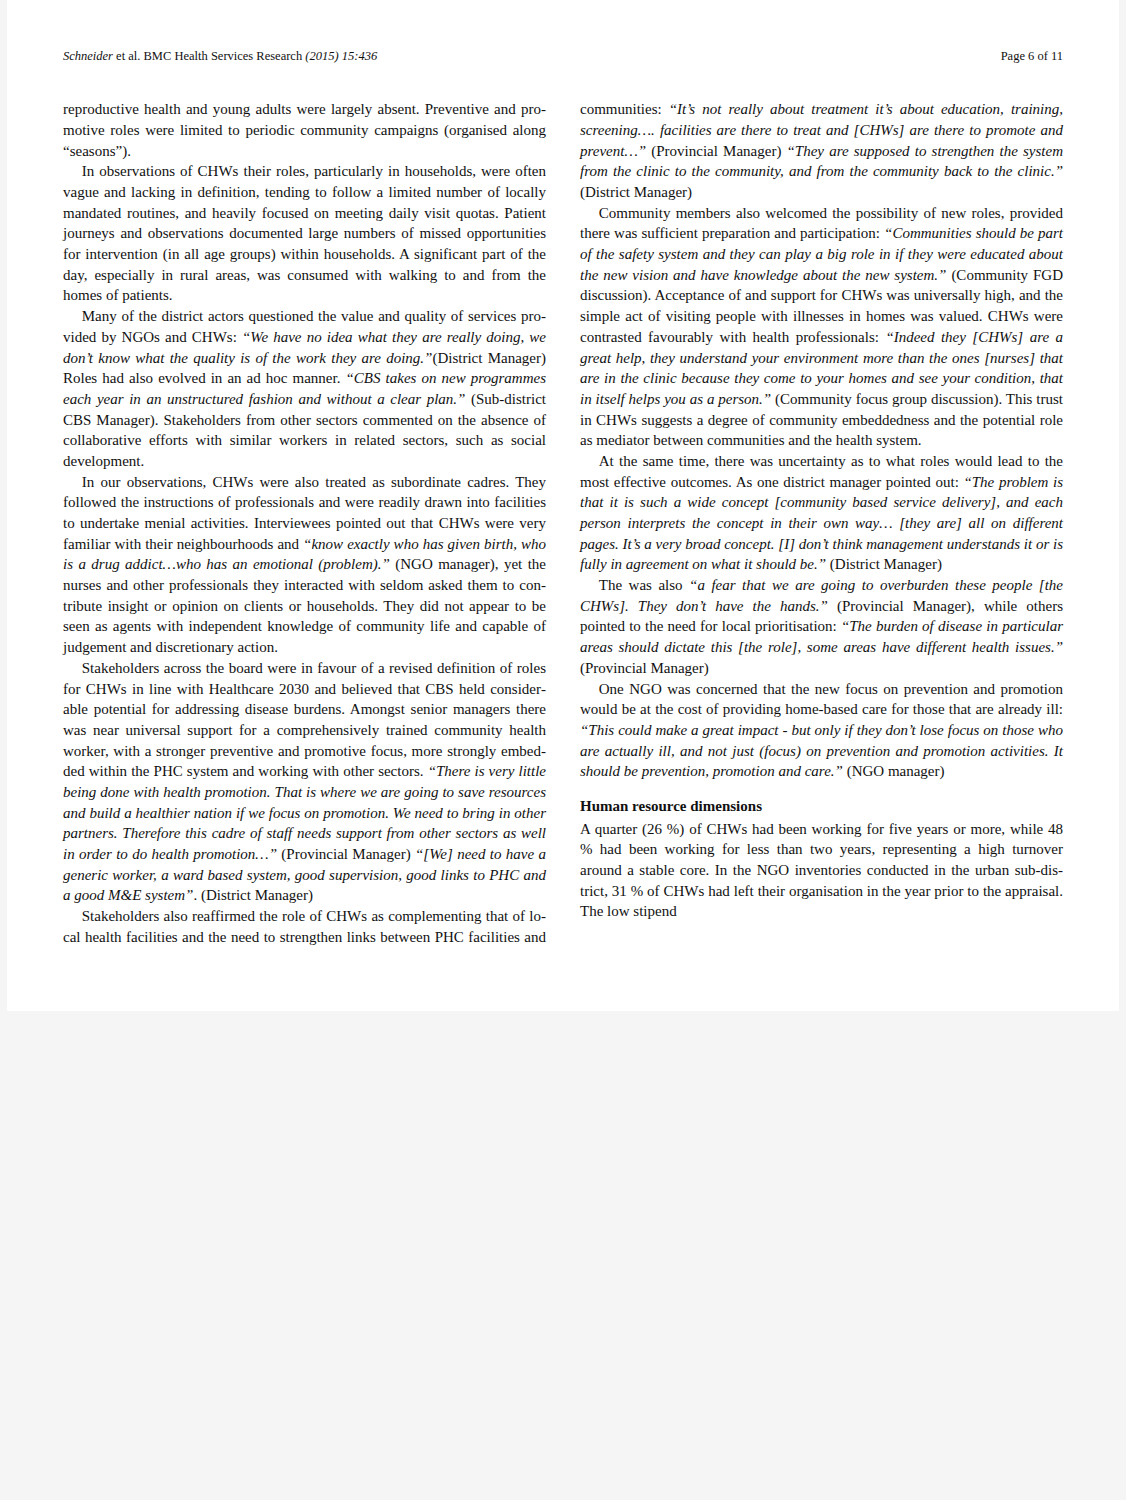Schneider et al. BMC Health Services Research (2015) 15:436
Page 6 of 11
reproductive health and young adults were largely absent. Preventive and promotive roles were limited to periodic community campaigns (organised along “seasons”).
In observations of CHWs their roles, particularly in households, were often vague and lacking in definition, tending to follow a limited number of locally mandated routines, and heavily focused on meeting daily visit quotas. Patient journeys and observations documented large numbers of missed opportunities for intervention (in all age groups) within households. A significant part of the day, especially in rural areas, was consumed with walking to and from the homes of patients.
Many of the district actors questioned the value and quality of services provided by NGOs and CHWs: “We have no idea what they are really doing, we don’t know what the quality is of the work they are doing.”(District Manager) Roles had also evolved in an ad hoc manner. “CBS takes on new programmes each year in an unstructured fashion and without a clear plan.” (Sub-district CBS Manager). Stakeholders from other sectors commented on the absence of collaborative efforts with similar workers in related sectors, such as social development.
In our observations, CHWs were also treated as subordinate cadres. They followed the instructions of professionals and were readily drawn into facilities to undertake menial activities. Interviewees pointed out that CHWs were very familiar with their neighbourhoods and “know exactly who has given birth, who is a drug addict…who has an emotional (problem).” (NGO manager), yet the nurses and other professionals they interacted with seldom asked them to contribute insight or opinion on clients or households. They did not appear to be seen as agents with independent knowledge of community life and capable of judgement and discretionary action.
Stakeholders across the board were in favour of a revised definition of roles for CHWs in line with Healthcare 2030 and believed that CBS held considerable potential for addressing disease burdens. Amongst senior managers there was near universal support for a comprehensively trained community health worker, with a stronger preventive and promotive focus, more strongly embedded within the PHC system and working with other sectors. “There is very little being done with health promotion. That is where we are going to save resources and build a healthier nation if we focus on promotion. We need to bring in other partners. Therefore this cadre of staff needs support from other sectors as well in order to do health promotion…” (Provincial Manager) “[We] need to have a generic worker, a ward based system, good supervision, good links to PHC and a good M&E system”. (District Manager)
Stakeholders also reaffirmed the role of CHWs as complementing that of local health facilities and the need to strengthen links between PHC facilities and communities: “It’s not really about treatment it’s about education, training, screening…. facilities are there to treat and [CHWs] are there to promote and prevent…” (Provincial Manager) “They are supposed to strengthen the system from the clinic to the community, and from the community back to the clinic.” (District Manager)
Community members also welcomed the possibility of new roles, provided there was sufficient preparation and participation: “Communities should be part of the safety system and they can play a big role in if they were educated about the new vision and have knowledge about the new system.” (Community FGD discussion). Acceptance of and support for CHWs was universally high, and the simple act of visiting people with illnesses in homes was valued. CHWs were contrasted favourably with health professionals: “Indeed they [CHWs] are a great help, they understand your environment more than the ones [nurses] that are in the clinic because they come to your homes and see your condition, that in itself helps you as a person.” (Community focus group discussion). This trust in CHWs suggests a degree of community embeddedness and the potential role as mediator between communities and the health system.
At the same time, there was uncertainty as to what roles would lead to the most effective outcomes. As one district manager pointed out: “The problem is that it is such a wide concept [community based service delivery], and each person interprets the concept in their own way… [they are] all on different pages. It’s a very broad concept. [I] don’t think management understands it or is fully in agreement on what it should be.” (District Manager)
The was also “a fear that we are going to overburden these people [the CHWs]. They don’t have the hands.” (Provincial Manager), while others pointed to the need for local prioritisation: “The burden of disease in particular areas should dictate this [the role], some areas have different health issues.” (Provincial Manager)
One NGO was concerned that the new focus on prevention and promotion would be at the cost of providing home-based care for those that are already ill: “This could make a great impact - but only if they don’t lose focus on those who are actually ill, and not just (focus) on prevention and promotion activities. It should be prevention, promotion and care.” (NGO manager)
Human resource dimensions
A quarter (26 %) of CHWs had been working for five years or more, while 48 % had been working for less than two years, representing a high turnover around a stable core. In the NGO inventories conducted in the urban sub-district, 31 % of CHWs had left their organisation in the year prior to the appraisal. The low stipend